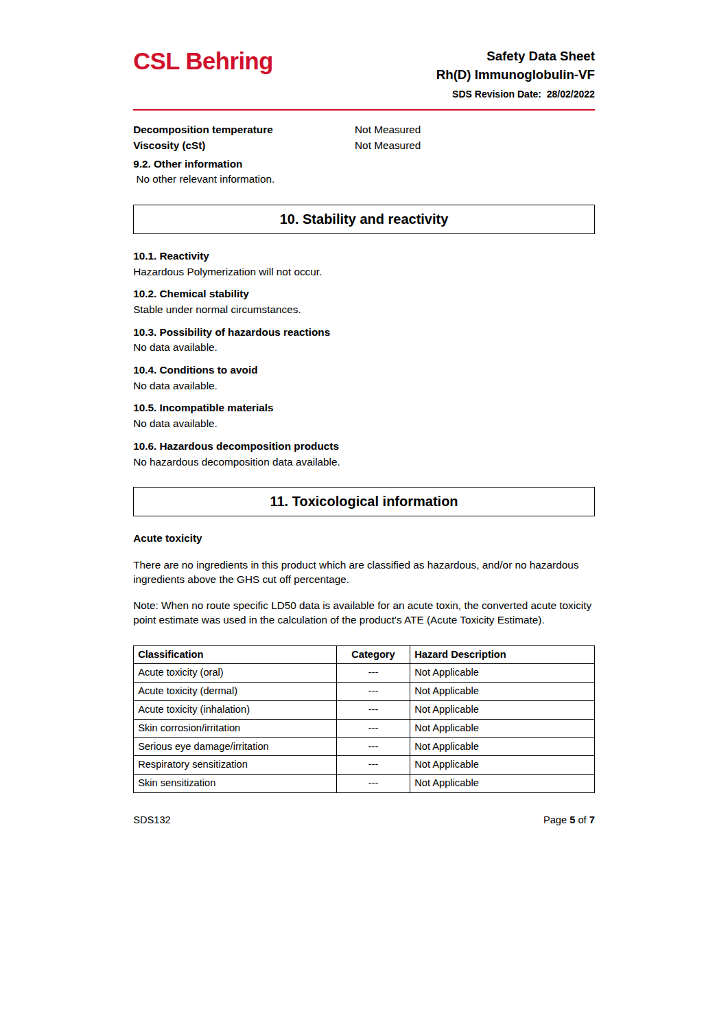CSL Behring
Safety Data Sheet
Rh(D) Immunoglobulin-VF
SDS Revision Date: 28/02/2022
Decomposition temperature
Not Measured
Viscosity (cSt)
Not Measured
9.2. Other information
No other relevant information.
10. Stability and reactivity
10.1. Reactivity
Hazardous Polymerization will not occur.
10.2. Chemical stability
Stable under normal circumstances.
10.3. Possibility of hazardous reactions
No data available.
10.4. Conditions to avoid
No data available.
10.5. Incompatible materials
No data available.
10.6. Hazardous decomposition products
No hazardous decomposition data available.
11. Toxicological information
Acute toxicity
There are no ingredients in this product which are classified as hazardous, and/or no hazardous ingredients above the GHS cut off percentage.
Note: When no route specific LD50 data is available for an acute toxin, the converted acute toxicity point estimate was used in the calculation of the product's ATE (Acute Toxicity Estimate).
| Classification | Category | Hazard Description |
| --- | --- | --- |
| Acute toxicity (oral) | --- | Not Applicable |
| Acute toxicity (dermal) | --- | Not Applicable |
| Acute toxicity (inhalation) | --- | Not Applicable |
| Skin corrosion/irritation | --- | Not Applicable |
| Serious eye damage/irritation | --- | Not Applicable |
| Respiratory sensitization | --- | Not Applicable |
| Skin sensitization | --- | Not Applicable |
SDS132
Page 5 of 7